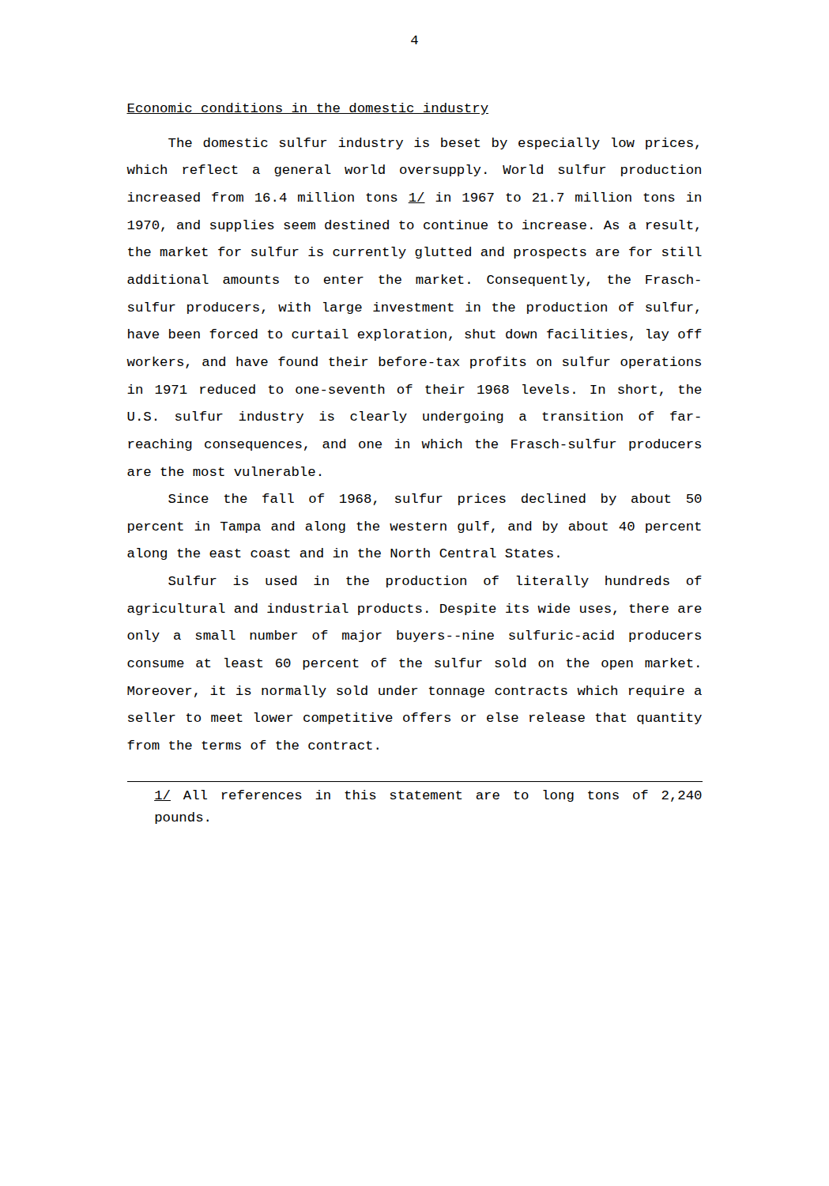4
Economic conditions in the domestic industry
The domestic sulfur industry is beset by especially low prices, which reflect a general world oversupply. World sulfur production increased from 16.4 million tons 1/ in 1967 to 21.7 million tons in 1970, and supplies seem destined to continue to increase. As a result, the market for sulfur is currently glutted and prospects are for still additional amounts to enter the market. Consequently, the Frasch-sulfur producers, with large investment in the production of sulfur, have been forced to curtail exploration, shut down facilities, lay off workers, and have found their before-tax profits on sulfur operations in 1971 reduced to one-seventh of their 1968 levels. In short, the U.S. sulfur industry is clearly undergoing a transition of far-reaching consequences, and one in which the Frasch-sulfur producers are the most vulnerable.
Since the fall of 1968, sulfur prices declined by about 50 percent in Tampa and along the western gulf, and by about 40 percent along the east coast and in the North Central States.
Sulfur is used in the production of literally hundreds of agricultural and industrial products. Despite its wide uses, there are only a small number of major buyers--nine sulfuric-acid producers consume at least 60 percent of the sulfur sold on the open market. Moreover, it is normally sold under tonnage contracts which require a seller to meet lower competitive offers or else release that quantity from the terms of the contract.
1/ All references in this statement are to long tons of 2,240 pounds.